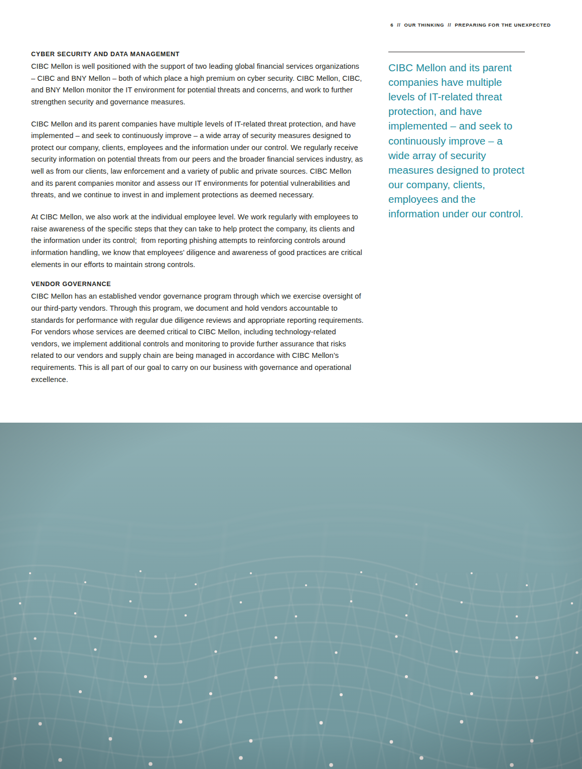6 // Our Thinking // Preparing for the Unexpected
Cyber Security and Data Management
CIBC Mellon is well positioned with the support of two leading global financial services organizations – CIBC and BNY Mellon – both of which place a high premium on cyber security. CIBC Mellon, CIBC, and BNY Mellon monitor the IT environment for potential threats and concerns, and work to further strengthen security and governance measures.
CIBC Mellon and its parent companies have multiple levels of IT-related threat protection, and have implemented – and seek to continuously improve – a wide array of security measures designed to protect our company, clients, employees and the information under our control. We regularly receive security information on potential threats from our peers and the broader financial services industry, as well as from our clients, law enforcement and a variety of public and private sources. CIBC Mellon and its parent companies monitor and assess our IT environments for potential vulnerabilities and threats, and we continue to invest in and implement protections as deemed necessary.
At CIBC Mellon, we also work at the individual employee level. We work regularly with employees to raise awareness of the specific steps that they can take to help protect the company, its clients and the information under its control; from reporting phishing attempts to reinforcing controls around information handling, we know that employees’ diligence and awareness of good practices are critical elements in our efforts to maintain strong controls.
Vendor Governance
CIBC Mellon has an established vendor governance program through which we exercise oversight of our third-party vendors. Through this program, we document and hold vendors accountable to standards for performance with regular due diligence reviews and appropriate reporting requirements. For vendors whose services are deemed critical to CIBC Mellon, including technology-related vendors, we implement additional controls and monitoring to provide further assurance that risks related to our vendors and supply chain are being managed in accordance with CIBC Mellon’s requirements. This is all part of our goal to carry on our business with governance and operational excellence.
CIBC Mellon and its parent companies have multiple levels of IT-related threat protection, and have implemented – and seek to continuously improve – a wide array of security measures designed to protect our company, clients, employees and the information under our control.